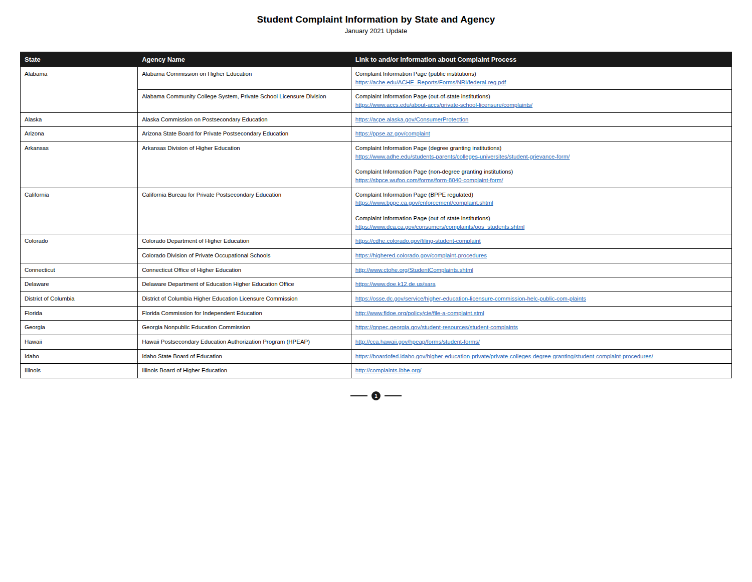Student Complaint Information by State and Agency
January 2021 Update
| State | Agency Name | Link to and/or Information about Complaint Process |
| --- | --- | --- |
| Alabama | Alabama Commission on Higher Education | Complaint Information Page (public institutions) https://ache.edu/ACHE_Reports/Forms/NRI/federal-reg.pdf |
| Alabama Community College System, Private School Licensure Division | Complaint Information Page (out-of-state institutions) https://www.accs.edu/about-accs/private-school-licensure/complaints/ |
| Alaska | Alaska Commission on Postsecondary Education | https://acpe.alaska.gov/ConsumerProtection |
| Arizona | Arizona State Board for Private Postsecondary Education | https://ppse.az.gov/complaint |
| Arkansas | Arkansas Division of Higher Education | Complaint Information Page (degree granting institutions) https://www.adhe.edu/students-parents/colleges-universites/student-grievance-form/ Complaint Information Page (non-degree granting institutions) https://sbpce.wufoo.com/forms/form-8040-complaint-form/ |
| California | California Bureau for Private Postsecondary Education | Complaint Information Page (BPPE regulated) https://www.bppe.ca.gov/enforcement/complaint.shtml Complaint Information Page (out-of-state institutions) https://www.dca.ca.gov/consumers/complaints/oos_students.shtml |
| Colorado | Colorado Department of Higher Education | https://cdhe.colorado.gov/filing-student-complaint |
| Colorado Division of Private Occupational Schools | https://highered.colorado.gov/complaint-procedures |
| Connecticut | Connecticut Office of Higher Education | http://www.ctohe.org/StudentComplaints.shtml |
| Delaware | Delaware Department of Education Higher Education Office | https://www.doe.k12.de.us/sara |
| District of Columbia | District of Columbia Higher Education Licensure Commission | https://osse.dc.gov/service/higher-education-licensure-commission-helc-public-com-plaints |
| Florida | Florida Commission for Independent Education | http://www.fldoe.org/policy/cie/file-a-complaint.stml |
| Georgia | Georgia Nonpublic Education Commission | https://gnpec.georgia.gov/student-resources/student-complaints |
| Hawaii | Hawaii Postsecondary Education Authorization Program (HPEAP) | http://cca.hawaii.gov/hpeap/forms/student-forms/ |
| Idaho | Idaho State Board of Education | https://boardofed.idaho.gov/higher-education-private/private-colleges-degree-granting/student-complaint-procedures/ |
| Illinois | Illinois Board of Higher Education | http://complaints.ibhe.org/ |
1